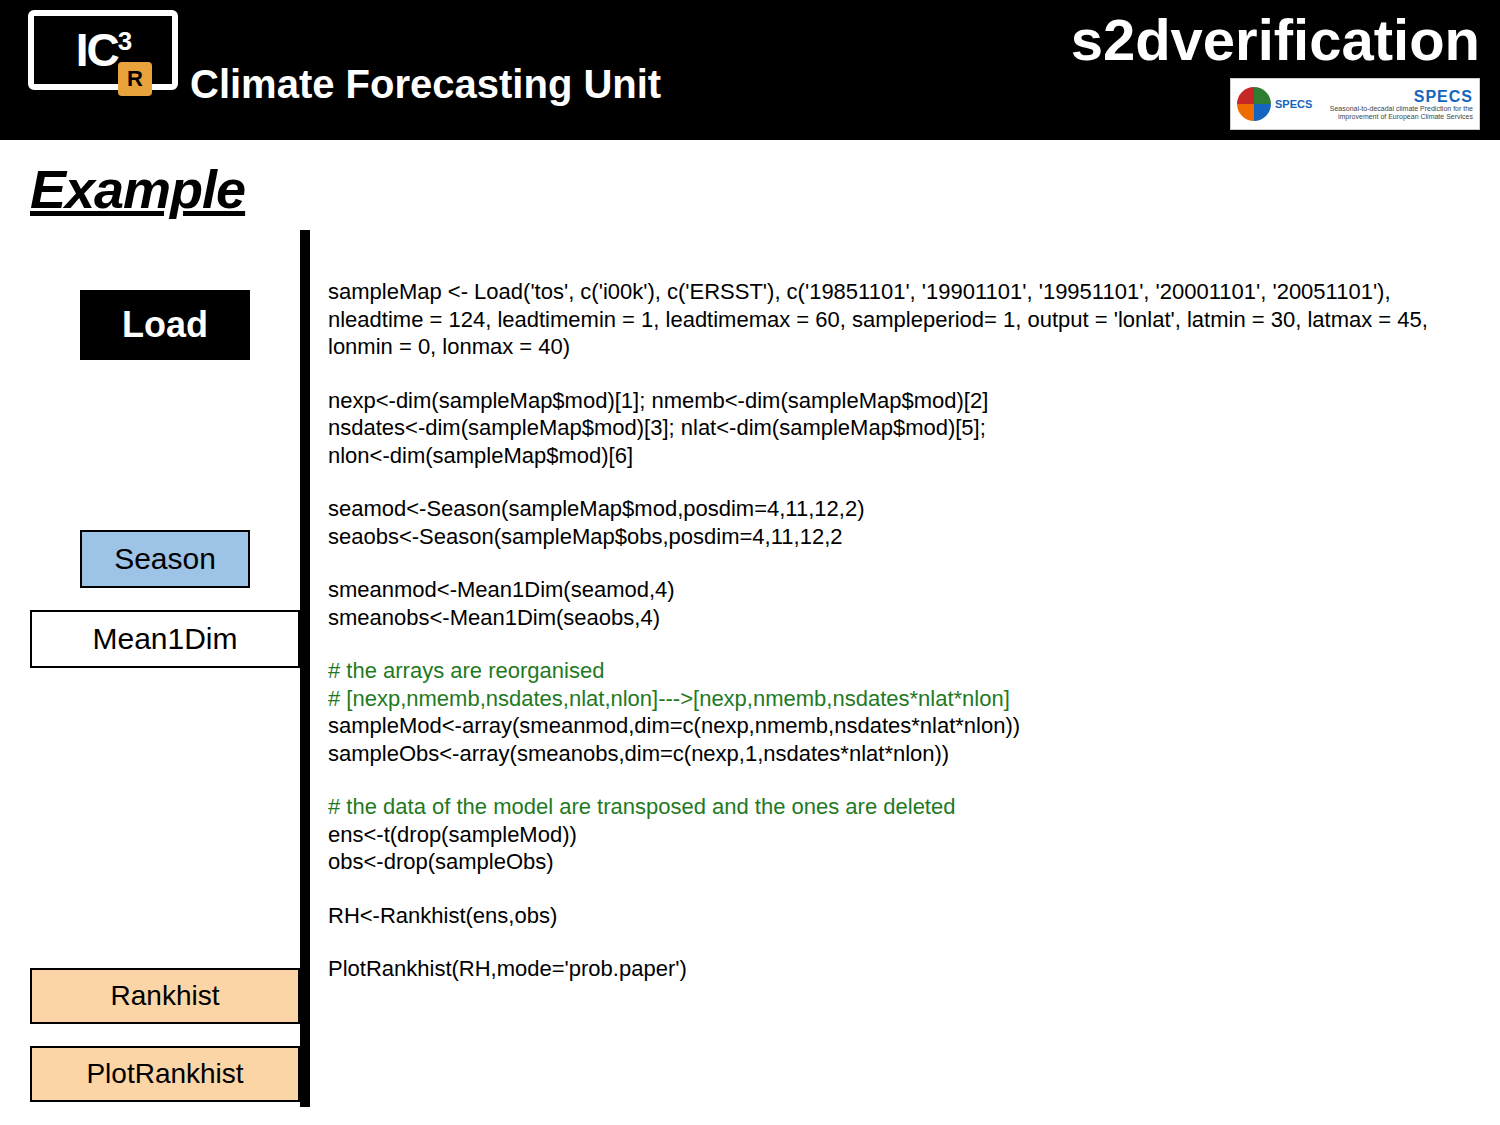IC3
R
Climate Forecasting Unit
s2dverification
SPECS
SPECS
Seasonal-to-decadal climate Prediction for the improvement of European Climate Services
Example
Load
Season
Mean1Dim
Rankhist
PlotRankhist
sampleMap <- Load('tos', c('i00k'), c('ERSST'), c('19851101', '19901101', '19951101', '20001101', '20051101'), nleadtime = 124, leadtimemin = 1, leadtimemax = 60, sampleperiod= 1, output = 'lonlat', latmin = 30, latmax = 45, lonmin = 0, lonmax = 40)
nexp<-dim(sampleMap$mod)[1]; nmemb<-dim(sampleMap$mod)[2] nsdates<-dim(sampleMap$mod)[3]; nlat<-dim(sampleMap$mod)[5]; nlon<-dim(sampleMap$mod)[6]
seamod<-Season(sampleMap$mod,posdim=4,11,12,2) seaobs<-Season(sampleMap$obs,posdim=4,11,12,2
smeanmod<-Mean1Dim(seamod,4) smeanobs<-Mean1Dim(seaobs,4)
# the arrays are reorganised # [nexp,nmemb,nsdates,nlat,nlon]--->[nexp,nmemb,nsdates*nlat*nlon] sampleMod<-array(smeanmod,dim=c(nexp,nmemb,nsdates*nlat*nlon)) sampleObs<-array(smeanobs,dim=c(nexp,1,nsdates*nlat*nlon))
# the data of the model are transposed and the ones are deleted ens<-t(drop(sampleMod)) obs<-drop(sampleObs)
RH<-Rankhist(ens,obs)
PlotRankhist(RH,mode='prob.paper')